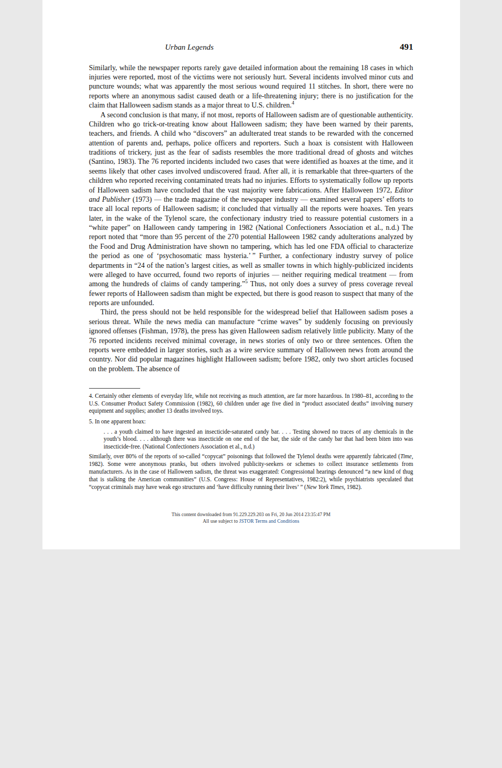Urban Legends
491
Similarly, while the newspaper reports rarely gave detailed information about the remaining 18 cases in which injuries were reported, most of the victims were not seriously hurt. Several incidents involved minor cuts and puncture wounds; what was apparently the most serious wound required 11 stitches. In short, there were no reports where an anonymous sadist caused death or a life-threatening injury; there is no justification for the claim that Halloween sadism stands as a major threat to U.S. children.4
A second conclusion is that many, if not most, reports of Halloween sadism are of questionable authenticity. Children who go trick-or-treating know about Halloween sadism; they have been warned by their parents, teachers, and friends. A child who “discovers” an adulterated treat stands to be rewarded with the concerned attention of parents and, perhaps, police officers and reporters. Such a hoax is consistent with Halloween traditions of trickery, just as the fear of sadists resembles the more traditional dread of ghosts and witches (Santino, 1983). The 76 reported incidents included two cases that were identified as hoaxes at the time, and it seems likely that other cases involved undiscovered fraud. After all, it is remarkable that three-quarters of the children who reported receiving contaminated treats had no injuries. Efforts to systematically follow up reports of Halloween sadism have concluded that the vast majority were fabrications. After Halloween 1972, Editor and Publisher (1973) — the trade magazine of the newspaper industry — examined several papers’ efforts to trace all local reports of Halloween sadism; it concluded that virtually all the reports were hoaxes. Ten years later, in the wake of the Tylenol scare, the confectionary industry tried to reassure potential customers in a “white paper” on Halloween candy tampering in 1982 (National Confectioners Association et al., n.d.) The report noted that “more than 95 percent of the 270 potential Halloween 1982 candy adulterations analyzed by the Food and Drug Administration have shown no tampering, which has led one FDA official to characterize the period as one of ‘psychosomatic mass hysteria.’ ” Further, a confectionary industry survey of police departments in “24 of the nation’s largest cities, as well as smaller towns in which highly-publicized incidents were alleged to have occurred, found two reports of injuries — neither requiring medical treatment — from among the hundreds of claims of candy tampering.”5 Thus, not only does a survey of press coverage reveal fewer reports of Halloween sadism than might be expected, but there is good reason to suspect that many of the reports are unfounded.
Third, the press should not be held responsible for the widespread belief that Halloween sadism poses a serious threat. While the news media can manufacture “crime waves” by suddenly focusing on previously ignored offenses (Fishman, 1978), the press has given Halloween sadism relatively little publicity. Many of the 76 reported incidents received minimal coverage, in news stories of only two or three sentences. Often the reports were embedded in larger stories, such as a wire service summary of Halloween news from around the country. Nor did popular magazines highlight Halloween sadism; before 1982, only two short articles focused on the problem. The absence of
4. Certainly other elements of everyday life, while not receiving as much attention, are far more hazardous. In 1980–81, according to the U.S. Consumer Product Safety Commission (1982), 60 children under age five died in “product associated deaths” involving nursery equipment and supplies; another 13 deaths involved toys.
5. In one apparent hoax:
. . . a youth claimed to have ingested an insecticide-saturated candy bar. . . . Testing showed no traces of any chemicals in the youth’s blood. . . . although there was insecticide on one end of the bar, the side of the candy bar that had been biten into was insecticide-free. (National Confectioners Association et al., n.d.)
Similarly, over 80% of the reports of so-called “copycat” poisonings that followed the Tylenol deaths were apparently fabricated (Time, 1982). Some were anonymous pranks, but others involved publicity-seekers or schemes to collect insurance settlements from manufacturers. As in the case of Halloween sadism, the threat was exaggerated: Congressional hearings denounced “a new kind of thug that is stalking the American communities” (U.S. Congress: House of Representatives, 1982:2), while psychiatrists speculated that “copycat criminals may have weak ego structures and ‘have difficulty running their lives’ ” (New York Times, 1982).
This content downloaded from 91.229.229.203 on Fri, 20 Jun 2014 23:35:47 PM
All use subject to JSTOR Terms and Conditions